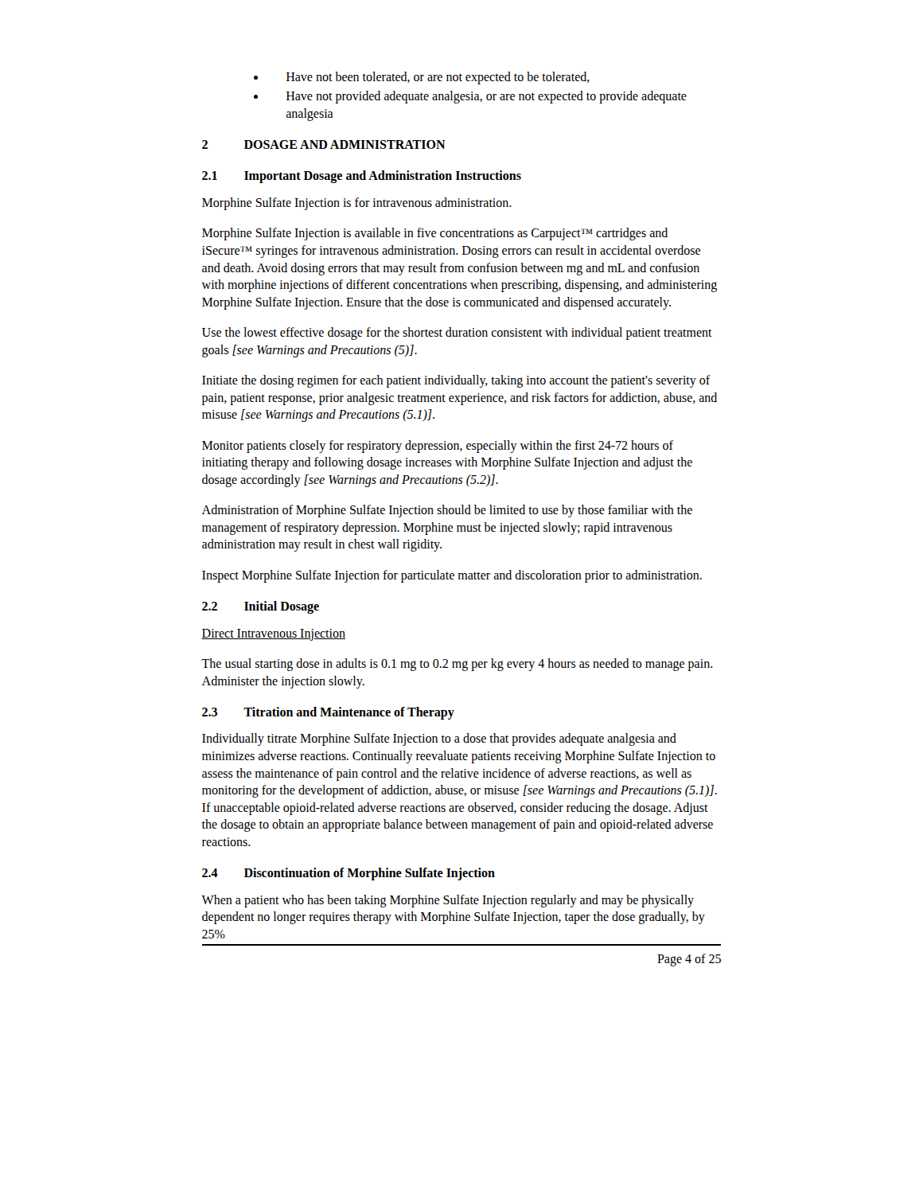Have not been tolerated, or are not expected to be tolerated,
Have not provided adequate analgesia, or are not expected to provide adequate analgesia
2 DOSAGE AND ADMINISTRATION
2.1 Important Dosage and Administration Instructions
Morphine Sulfate Injection is for intravenous administration.
Morphine Sulfate Injection is available in five concentrations as Carpuject™ cartridges and iSecure™ syringes for intravenous administration. Dosing errors can result in accidental overdose and death. Avoid dosing errors that may result from confusion between mg and mL and confusion with morphine injections of different concentrations when prescribing, dispensing, and administering Morphine Sulfate Injection. Ensure that the dose is communicated and dispensed accurately.
Use the lowest effective dosage for the shortest duration consistent with individual patient treatment goals [see Warnings and Precautions (5)].
Initiate the dosing regimen for each patient individually, taking into account the patient's severity of pain, patient response, prior analgesic treatment experience, and risk factors for addiction, abuse, and misuse [see Warnings and Precautions (5.1)].
Monitor patients closely for respiratory depression, especially within the first 24-72 hours of initiating therapy and following dosage increases with Morphine Sulfate Injection and adjust the dosage accordingly [see Warnings and Precautions (5.2)].
Administration of Morphine Sulfate Injection should be limited to use by those familiar with the management of respiratory depression. Morphine must be injected slowly; rapid intravenous administration may result in chest wall rigidity.
Inspect Morphine Sulfate Injection for particulate matter and discoloration prior to administration.
2.2 Initial Dosage
Direct Intravenous Injection
The usual starting dose in adults is 0.1 mg to 0.2 mg per kg every 4 hours as needed to manage pain. Administer the injection slowly.
2.3 Titration and Maintenance of Therapy
Individually titrate Morphine Sulfate Injection to a dose that provides adequate analgesia and minimizes adverse reactions. Continually reevaluate patients receiving Morphine Sulfate Injection to assess the maintenance of pain control and the relative incidence of adverse reactions, as well as monitoring for the development of addiction, abuse, or misuse [see Warnings and Precautions (5.1)]. If unacceptable opioid-related adverse reactions are observed, consider reducing the dosage. Adjust the dosage to obtain an appropriate balance between management of pain and opioid-related adverse reactions.
2.4 Discontinuation of Morphine Sulfate Injection
When a patient who has been taking Morphine Sulfate Injection regularly and may be physically dependent no longer requires therapy with Morphine Sulfate Injection, taper the dose gradually, by 25%
Page 4 of 25